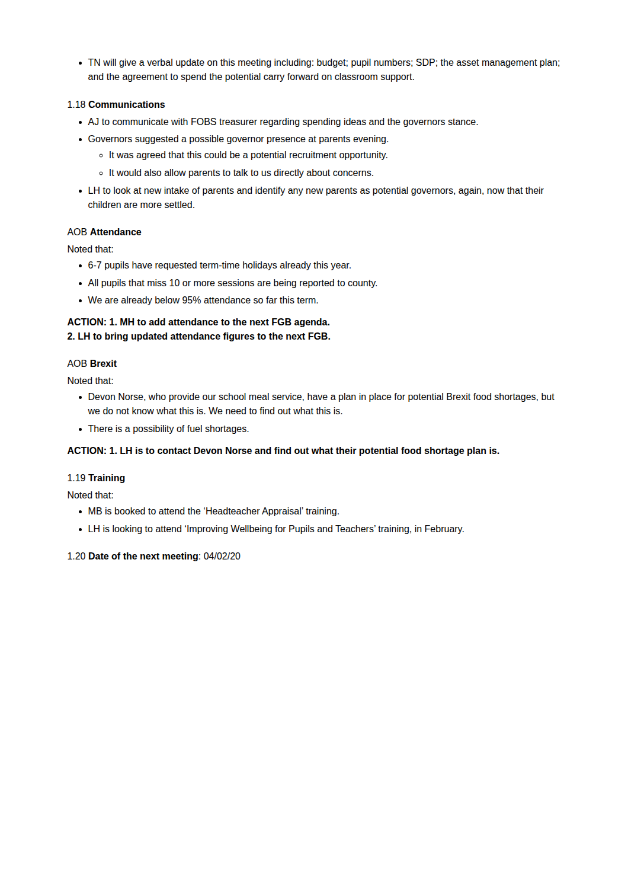TN will give a verbal update on this meeting including: budget; pupil numbers; SDP; the asset management plan; and the agreement to spend the potential carry forward on classroom support.
1.18 Communications
AJ to communicate with FOBS treasurer regarding spending ideas and the governors stance.
Governors suggested a possible governor presence at parents evening.
It was agreed that this could be a potential recruitment opportunity.
It would also allow parents to talk to us directly about concerns.
LH to look at new intake of parents and identify any new parents as potential governors, again, now that their children are more settled.
AOB Attendance
Noted that:
6-7 pupils have requested term-time holidays already this year.
All pupils that miss 10 or more sessions are being reported to county.
We are already below 95% attendance so far this term.
ACTION: 1. MH to add attendance to the next FGB agenda.
2. LH to bring updated attendance figures to the next FGB.
AOB Brexit
Noted that:
Devon Norse, who provide our school meal service, have a plan in place for potential Brexit food shortages, but we do not know what this is. We need to find out what this is.
There is a possibility of fuel shortages.
ACTION: 1. LH is to contact Devon Norse and find out what their potential food shortage plan is.
1.19 Training
Noted that:
MB is booked to attend the ‘Headteacher Appraisal’ training.
LH is looking to attend ‘Improving Wellbeing for Pupils and Teachers’ training, in February.
1.20 Date of the next meeting: 04/02/20